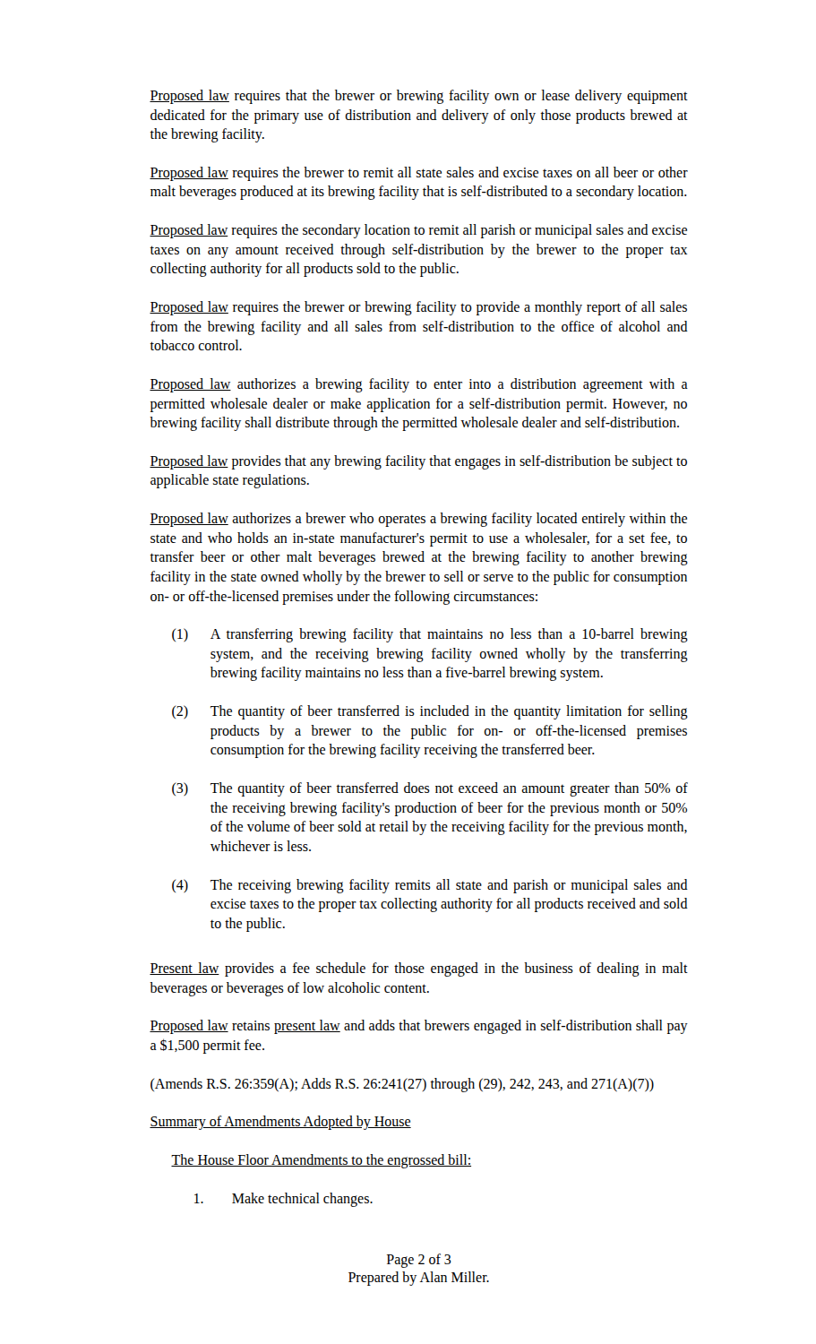Proposed law requires that the brewer or brewing facility own or lease delivery equipment dedicated for the primary use of distribution and delivery of only those products brewed at the brewing facility.
Proposed law requires the brewer to remit all state sales and excise taxes on all beer or other malt beverages produced at its brewing facility that is self-distributed to a secondary location.
Proposed law requires the secondary location to remit all parish or municipal sales and excise taxes on any amount received through self-distribution by the brewer to the proper tax collecting authority for all products sold to the public.
Proposed law requires the brewer or brewing facility to provide a monthly report of all sales from the brewing facility and all sales from self-distribution to the office of alcohol and tobacco control.
Proposed law authorizes a brewing facility to enter into a distribution agreement with a permitted wholesale dealer or make application for a self-distribution permit. However, no brewing facility shall distribute through the permitted wholesale dealer and self-distribution.
Proposed law provides that any brewing facility that engages in self-distribution be subject to applicable state regulations.
Proposed law authorizes a brewer who operates a brewing facility located entirely within the state and who holds an in-state manufacturer's permit to use a wholesaler, for a set fee, to transfer beer or other malt beverages brewed at the brewing facility to another brewing facility in the state owned wholly by the brewer to sell or serve to the public for consumption on- or off-the-licensed premises under the following circumstances:
(1)
A transferring brewing facility that maintains no less than a 10-barrel brewing system, and the receiving brewing facility owned wholly by the transferring brewing facility maintains no less than a five-barrel brewing system.
(2)
The quantity of beer transferred is included in the quantity limitation for selling products by a brewer to the public for on- or off-the-licensed premises consumption for the brewing facility receiving the transferred beer.
(3)
The quantity of beer transferred does not exceed an amount greater than 50% of the receiving brewing facility's production of beer for the previous month or 50% of the volume of beer sold at retail by the receiving facility for the previous month, whichever is less.
(4)
The receiving brewing facility remits all state and parish or municipal sales and excise taxes to the proper tax collecting authority for all products received and sold to the public.
Present law provides a fee schedule for those engaged in the business of dealing in malt beverages or beverages of low alcoholic content.
Proposed law retains present law and adds that brewers engaged in self-distribution shall pay a $1,500 permit fee.
(Amends R.S. 26:359(A); Adds R.S. 26:241(27) through (29), 242, 243, and 271(A)(7))
Summary of Amendments Adopted by House
The House Floor Amendments to the engrossed bill:
1.
Make technical changes.
Page 2 of 3
Prepared by Alan Miller.